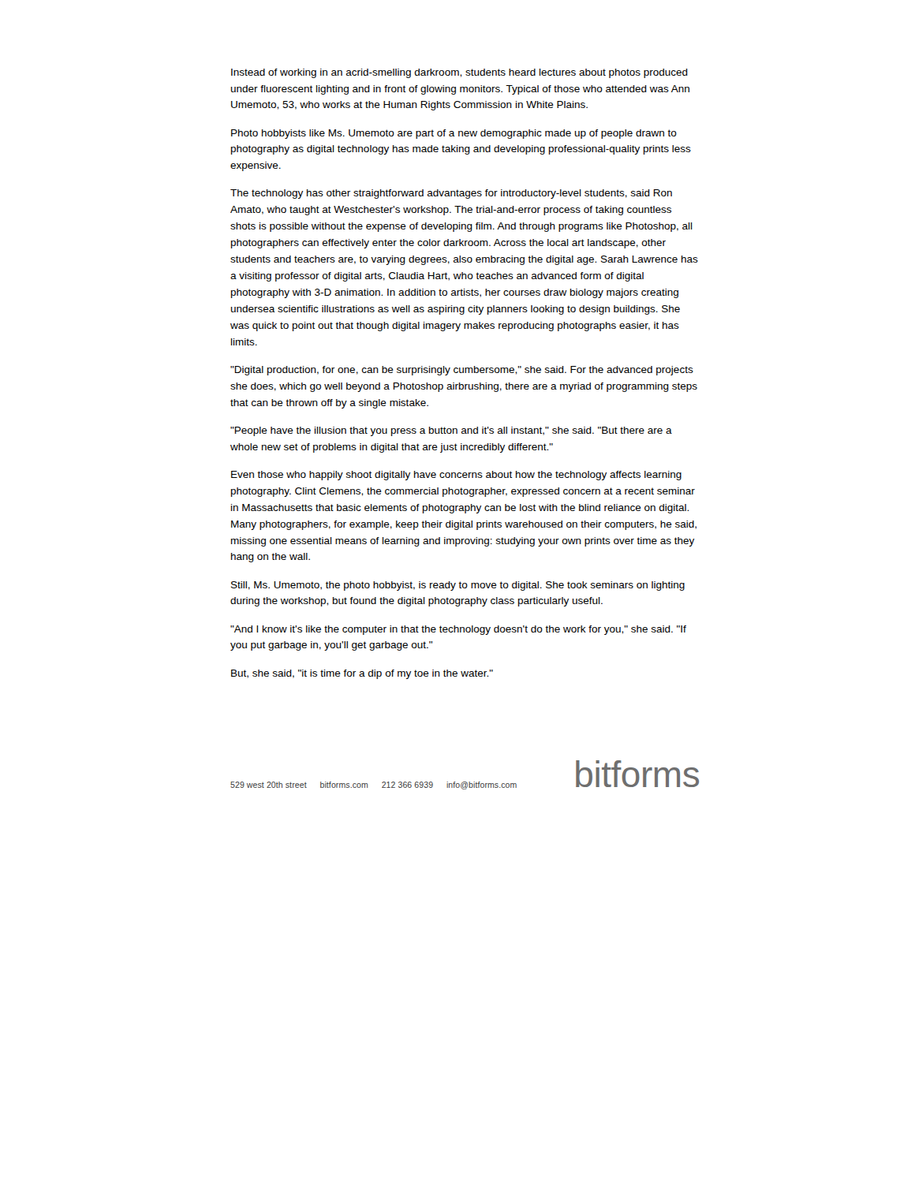Instead of working in an acrid-smelling darkroom, students heard lectures about photos produced under fluorescent lighting and in front of glowing monitors. Typical of those who attended was Ann Umemoto, 53, who works at the Human Rights Commission in White Plains.
Photo hobbyists like Ms. Umemoto are part of a new demographic made up of people drawn to photography as digital technology has made taking and developing professional-quality prints less expensive.
The technology has other straightforward advantages for introductory-level students, said Ron Amato, who taught at Westchester's workshop. The trial-and-error process of taking countless shots is possible without the expense of developing film. And through programs like Photoshop, all photographers can effectively enter the color darkroom. Across the local art landscape, other students and teachers are, to varying degrees, also embracing the digital age. Sarah Lawrence has a visiting professor of digital arts, Claudia Hart, who teaches an advanced form of digital photography with 3-D animation. In addition to artists, her courses draw biology majors creating undersea scientific illustrations as well as aspiring city planners looking to design buildings. She was quick to point out that though digital imagery makes reproducing photographs easier, it has limits.
"Digital production, for one, can be surprisingly cumbersome," she said. For the advanced projects she does, which go well beyond a Photoshop airbrushing, there are a myriad of programming steps that can be thrown off by a single mistake.
"People have the illusion that you press a button and it's all instant," she said. "But there are a whole new set of problems in digital that are just incredibly different."
Even those who happily shoot digitally have concerns about how the technology affects learning photography. Clint Clemens, the commercial photographer, expressed concern at a recent seminar in Massachusetts that basic elements of photography can be lost with the blind reliance on digital. Many photographers, for example, keep their digital prints warehoused on their computers, he said, missing one essential means of learning and improving: studying your own prints over time as they hang on the wall.
Still, Ms. Umemoto, the photo hobbyist, is ready to move to digital. She took seminars on lighting during the workshop, but found the digital photography class particularly useful.
"And I know it's like the computer in that the technology doesn't do the work for you," she said. "If you put garbage in, you'll get garbage out."
But, she said, "it is time for a dip of my toe in the water."
529 west 20th street bitforms.com 212 366 6939 info@bitforms.com
bitforms